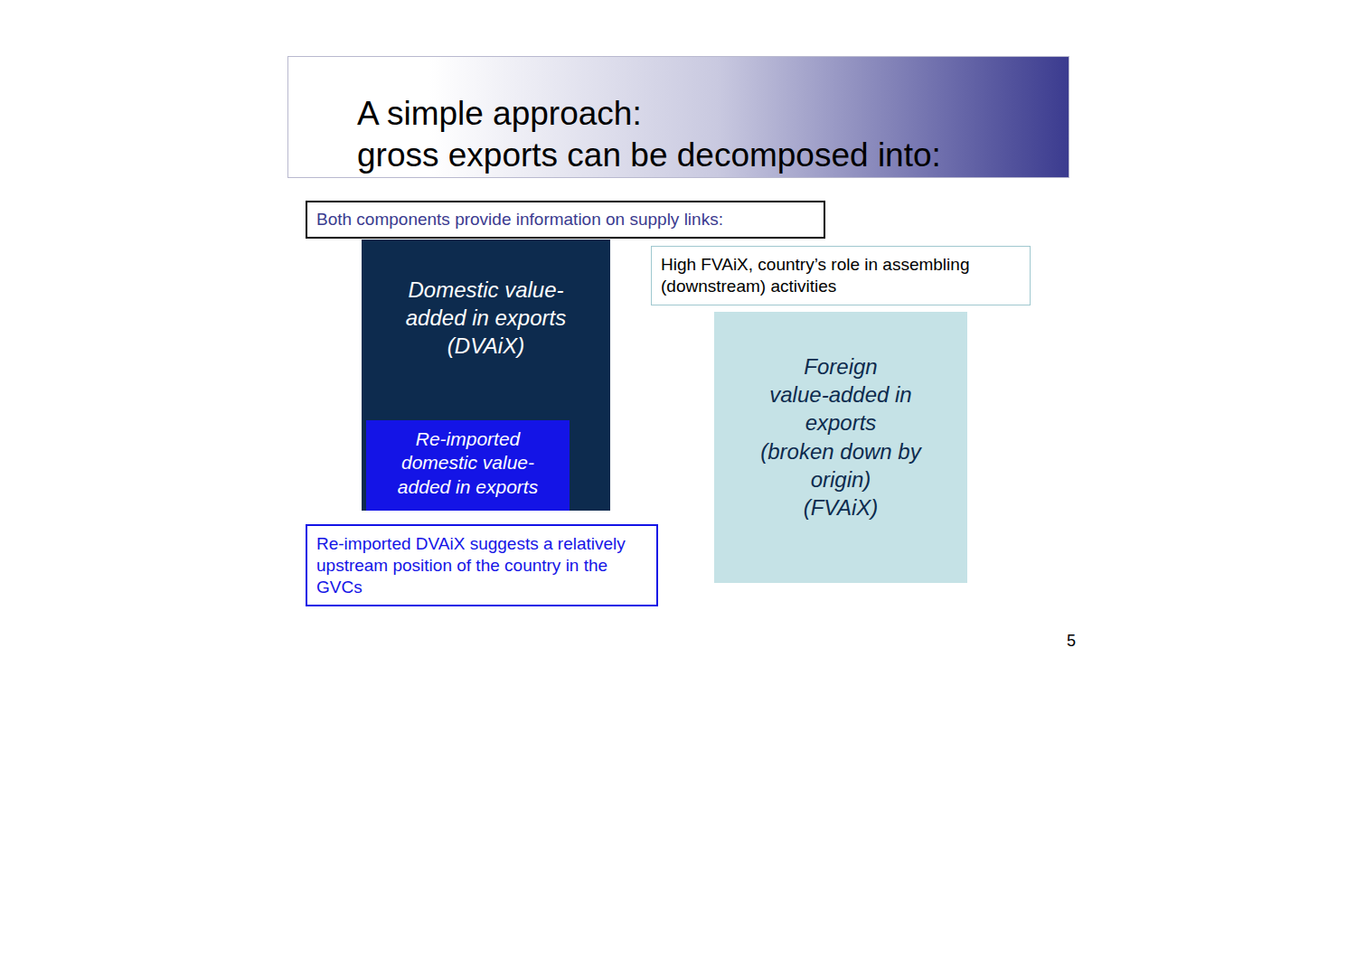A simple approach:
gross exports can be decomposed into:
Both components provide information on supply links:
Domestic value-
added in exports
(DVAiX)
Re-imported
domestic value-
added in exports
Re-imported DVAiX suggests a relatively upstream position of the country in the GVCs
High FVAiX, country’s role in assembling (downstream) activities
Foreign
value-added in
exports
(broken down by
origin)
(FVAiX)
5